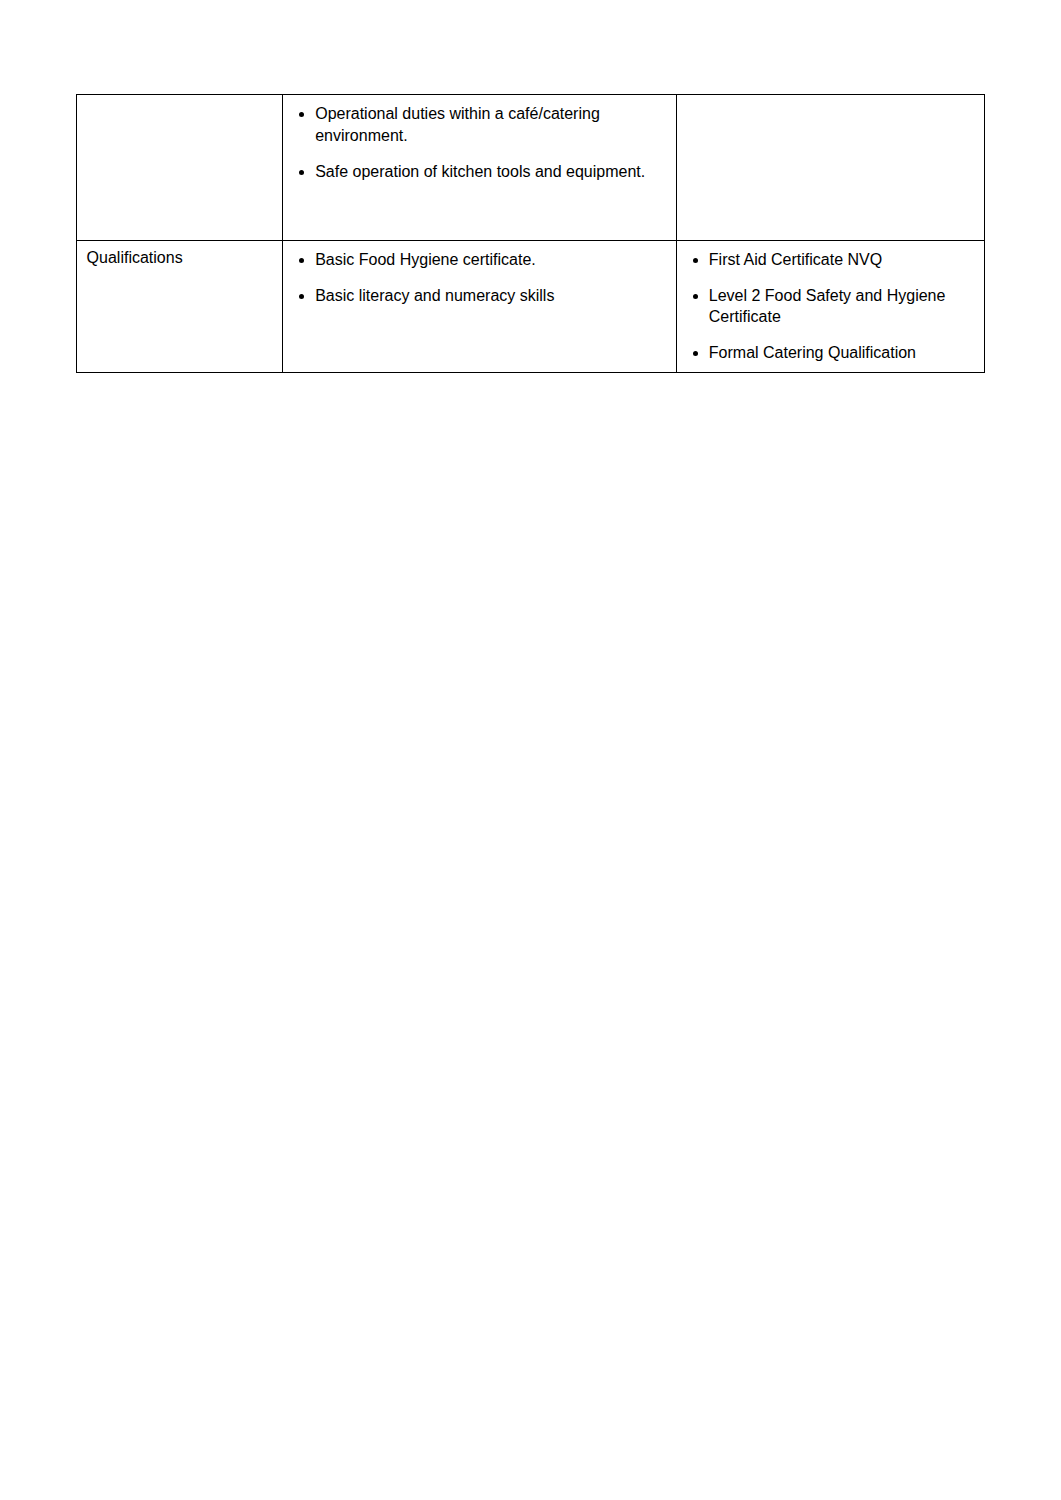| | Operational duties within a café/catering environment. Safe operation of kitchen tools and equipment. | |
| Qualifications | Basic Food Hygiene certificate. Basic literacy and numeracy skills | First Aid Certificate NVQ Level 2 Food Safety and Hygiene Certificate Formal Catering Qualification |